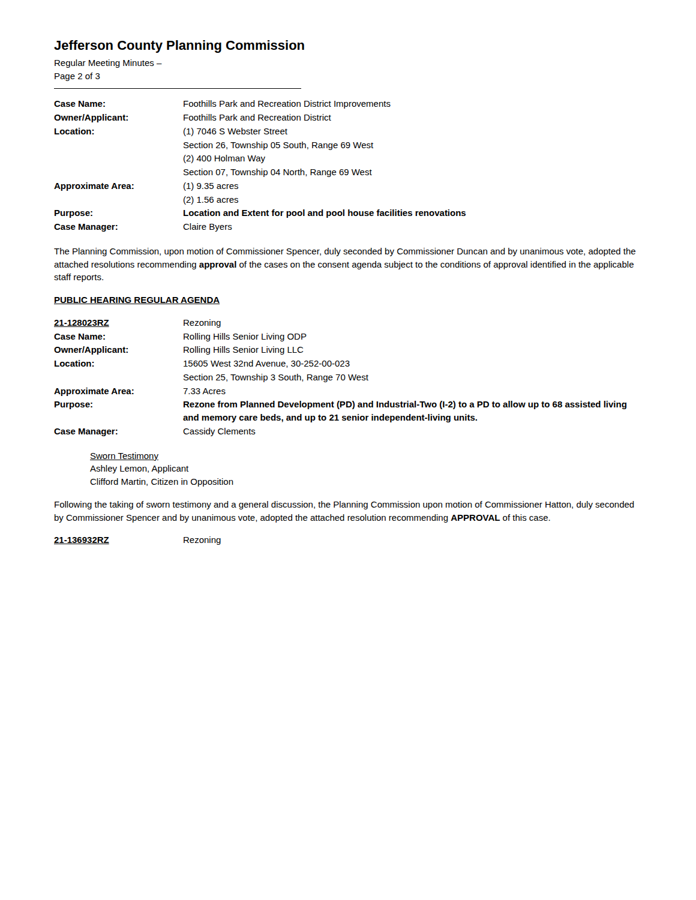Jefferson County Planning Commission
Regular Meeting Minutes –
Page 2 of 3
| Case Name: | Foothills Park and Recreation District Improvements |
| Owner/Applicant: | Foothills Park and Recreation District |
| Location: | (1) 7046 S Webster Street |
| | Section 26, Township 05 South, Range 69 West |
| | (2) 400 Holman Way |
| | Section 07, Township 04 North, Range 69 West |
| Approximate Area: | (1) 9.35 acres |
| | (2) 1.56 acres |
| Purpose: | Location and Extent for pool and pool house facilities renovations |
| Case Manager: | Claire Byers |
The Planning Commission, upon motion of Commissioner Spencer, duly seconded by Commissioner Duncan and by unanimous vote, adopted the attached resolutions recommending approval of the cases on the consent agenda subject to the conditions of approval identified in the applicable staff reports.
PUBLIC HEARING REGULAR AGENDA
| 21-128023RZ | Rezoning |
| Case Name: | Rolling Hills Senior Living ODP |
| Owner/Applicant: | Rolling Hills Senior Living LLC |
| Location: | 15605 West 32nd Avenue, 30-252-00-023 |
| | Section 25, Township 3 South, Range 70 West |
| Approximate Area: | 7.33 Acres |
| Purpose: | Rezone from Planned Development (PD) and Industrial-Two (I-2) to a PD to allow up to 68 assisted living and memory care beds, and up to 21 senior independent-living units. |
| Case Manager: | Cassidy Clements |
Sworn Testimony
Ashley Lemon, Applicant
Clifford Martin, Citizen in Opposition
Following the taking of sworn testimony and a general discussion, the Planning Commission upon motion of Commissioner Hatton, duly seconded by Commissioner Spencer and by unanimous vote, adopted the attached resolution recommending APPROVAL of this case.
| 21-136932RZ | Rezoning |